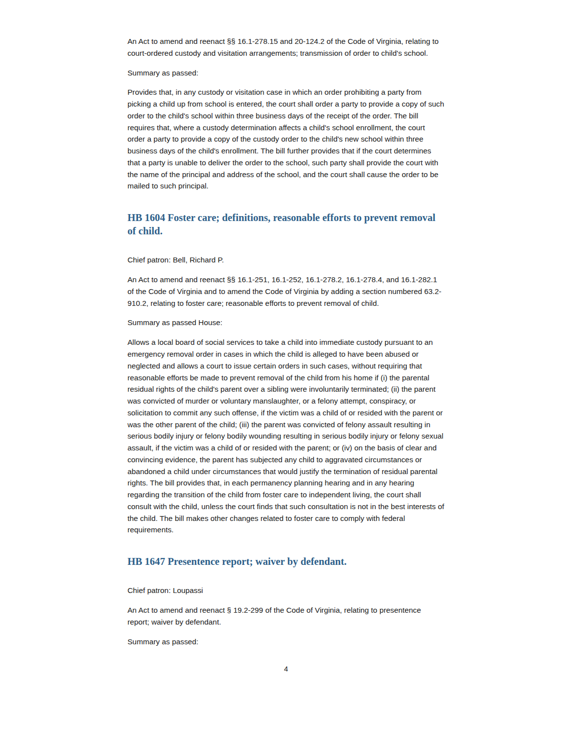An Act to amend and reenact §§ 16.1-278.15 and 20-124.2 of the Code of Virginia, relating to court-ordered custody and visitation arrangements; transmission of order to child's school.
Summary as passed:
Provides that, in any custody or visitation case in which an order prohibiting a party from picking a child up from school is entered, the court shall order a party to provide a copy of such order to the child's school within three business days of the receipt of the order. The bill requires that, where a custody determination affects a child's school enrollment, the court order a party to provide a copy of the custody order to the child's new school within three business days of the child's enrollment. The bill further provides that if the court determines that a party is unable to deliver the order to the school, such party shall provide the court with the name of the principal and address of the school, and the court shall cause the order to be mailed to such principal.
HB 1604 Foster care; definitions, reasonable efforts to prevent removal of child.
Chief patron: Bell, Richard P.
An Act to amend and reenact §§ 16.1-251, 16.1-252, 16.1-278.2, 16.1-278.4, and 16.1-282.1 of the Code of Virginia and to amend the Code of Virginia by adding a section numbered 63.2-910.2, relating to foster care; reasonable efforts to prevent removal of child.
Summary as passed House:
Allows a local board of social services to take a child into immediate custody pursuant to an emergency removal order in cases in which the child is alleged to have been abused or neglected and allows a court to issue certain orders in such cases, without requiring that reasonable efforts be made to prevent removal of the child from his home if (i) the parental residual rights of the child's parent over a sibling were involuntarily terminated; (ii) the parent was convicted of murder or voluntary manslaughter, or a felony attempt, conspiracy, or solicitation to commit any such offense, if the victim was a child of or resided with the parent or was the other parent of the child; (iii) the parent was convicted of felony assault resulting in serious bodily injury or felony bodily wounding resulting in serious bodily injury or felony sexual assault, if the victim was a child of or resided with the parent; or (iv) on the basis of clear and convincing evidence, the parent has subjected any child to aggravated circumstances or abandoned a child under circumstances that would justify the termination of residual parental rights. The bill provides that, in each permanency planning hearing and in any hearing regarding the transition of the child from foster care to independent living, the court shall consult with the child, unless the court finds that such consultation is not in the best interests of the child. The bill makes other changes related to foster care to comply with federal requirements.
HB 1647 Presentence report; waiver by defendant.
Chief patron: Loupassi
An Act to amend and reenact § 19.2-299 of the Code of Virginia, relating to presentence report; waiver by defendant.
Summary as passed:
4